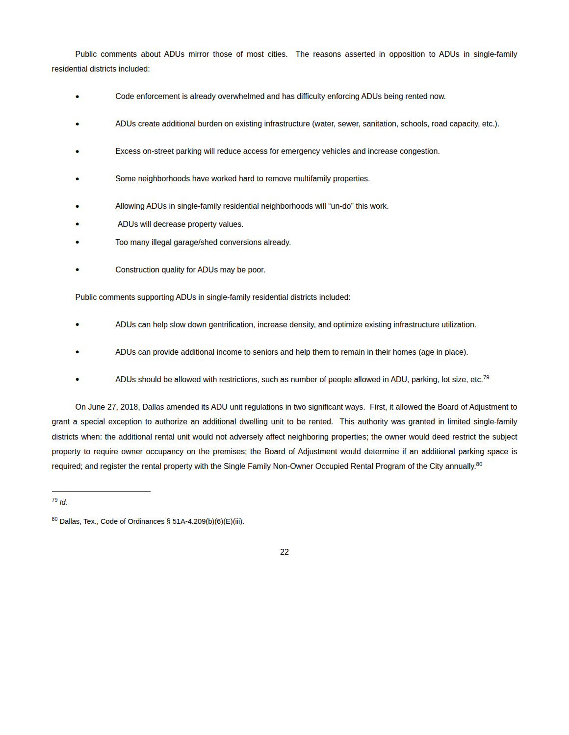Public comments about ADUs mirror those of most cities. The reasons asserted in opposition to ADUs in single-family residential districts included:
Code enforcement is already overwhelmed and has difficulty enforcing ADUs being rented now.
ADUs create additional burden on existing infrastructure (water, sewer, sanitation, schools, road capacity, etc.).
Excess on-street parking will reduce access for emergency vehicles and increase congestion.
Some neighborhoods have worked hard to remove multifamily properties.
Allowing ADUs in single-family residential neighborhoods will “un-do” this work.
ADUs will decrease property values.
Too many illegal garage/shed conversions already.
Construction quality for ADUs may be poor.
Public comments supporting ADUs in single-family residential districts included:
ADUs can help slow down gentrification, increase density, and optimize existing infrastructure utilization.
ADUs can provide additional income to seniors and help them to remain in their homes (age in place).
ADUs should be allowed with restrictions, such as number of people allowed in ADU, parking, lot size, etc.79
On June 27, 2018, Dallas amended its ADU unit regulations in two significant ways. First, it allowed the Board of Adjustment to grant a special exception to authorize an additional dwelling unit to be rented. This authority was granted in limited single-family districts when: the additional rental unit would not adversely affect neighboring properties; the owner would deed restrict the subject property to require owner occupancy on the premises; the Board of Adjustment would determine if an additional parking space is required; and register the rental property with the Single Family Non-Owner Occupied Rental Program of the City annually.80
79 Id.
80 Dallas, Tex., Code of Ordinances § 51A-4.209(b)(6)(E)(iii).
22